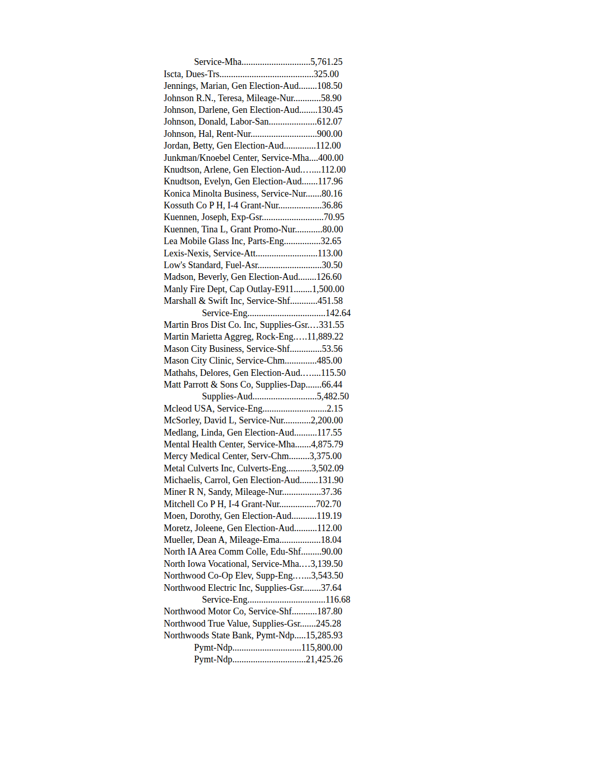Service-Mha..............................5,761.25
Iscta, Dues-Trs.........................................325.00
Jennings, Marian, Gen Election-Aud........108.50
Johnson R.N., Teresa, Mileage-Nur............58.90
Johnson, Darlene, Gen Election-Aud........130.45
Johnson, Donald, Labor-San.....................612.07
Johnson, Hal, Rent-Nur.............................900.00
Jordan, Betty, Gen Election-Aud..............112.00
Junkman/Knoebel Center, Service-Mha....400.00
Knudtson, Arlene, Gen Election-Aud.…....112.00
Knudtson, Evelyn, Gen Election-Aud.......117.96
Konica Minolta Business, Service-Nur.......80.16
Kossuth Co P H, I-4 Grant-Nur...................36.86
Kuennen, Joseph, Exp-Gsr...........................70.95
Kuennen, Tina L, Grant Promo-Nur............80.00
Lea Mobile Glass Inc, Parts-Eng................32.65
Lexis-Nexis, Service-Att...........................113.00
Low's Standard, Fuel-Asr............................30.50
Madson, Beverly, Gen Election-Aud........126.60
Manly Fire Dept, Cap Outlay-E911........1,500.00
Marshall & Swift Inc, Service-Shf............451.58
Service-Eng..................................142.64
Martin Bros Dist Co. Inc, Supplies-Gsr.…331.55
Martin Marietta Aggreg, Rock-Eng.….11,889.22
Mason City Business, Service-Shf..............53.56
Mason City Clinic, Service-Chm..............485.00
Mathahs, Delores, Gen Election-Aud.…....115.50
Matt Parrott & Sons Co, Supplies-Dap.......66.44
Supplies-Aud............................5,482.50
Mcleod USA, Service-Eng............................2.15
McSorley, David L, Service-Nur............2,200.00
Medlang, Linda, Gen Election-Aud..........117.55
Mental Health Center, Service-Mha.......4,875.79
Mercy Medical Center, Serv-Chm.........3,375.00
Metal Culverts Inc, Culverts-Eng...........3,502.09
Michaelis, Carrol, Gen Election-Aud........131.90
Miner R N, Sandy, Mileage-Nur.................37.36
Mitchell Co P H, I-4 Grant-Nur................702.70
Moen, Dorothy, Gen Election-Aud...........119.19
Moretz, Joleene, Gen Election-Aud..........112.00
Mueller, Dean A, Mileage-Ema..................18.04
North IA Area Comm Colle, Edu-Shf.........90.00
North Iowa Vocational, Service-Mha.…3,139.50
Northwood Co-Op Elev, Supp-Eng.…...3,543.50
Northwood Electric Inc, Supplies-Gsr........37.64
Service-Eng..................................116.68
Northwood Motor Co, Service-Shf...........187.80
Northwood True Value, Supplies-Gsr.......245.28
Northwoods State Bank, Pymt-Ndp.....15,285.93
Pymt-Ndp..............................115,800.00
Pymt-Ndp................................21,425.26